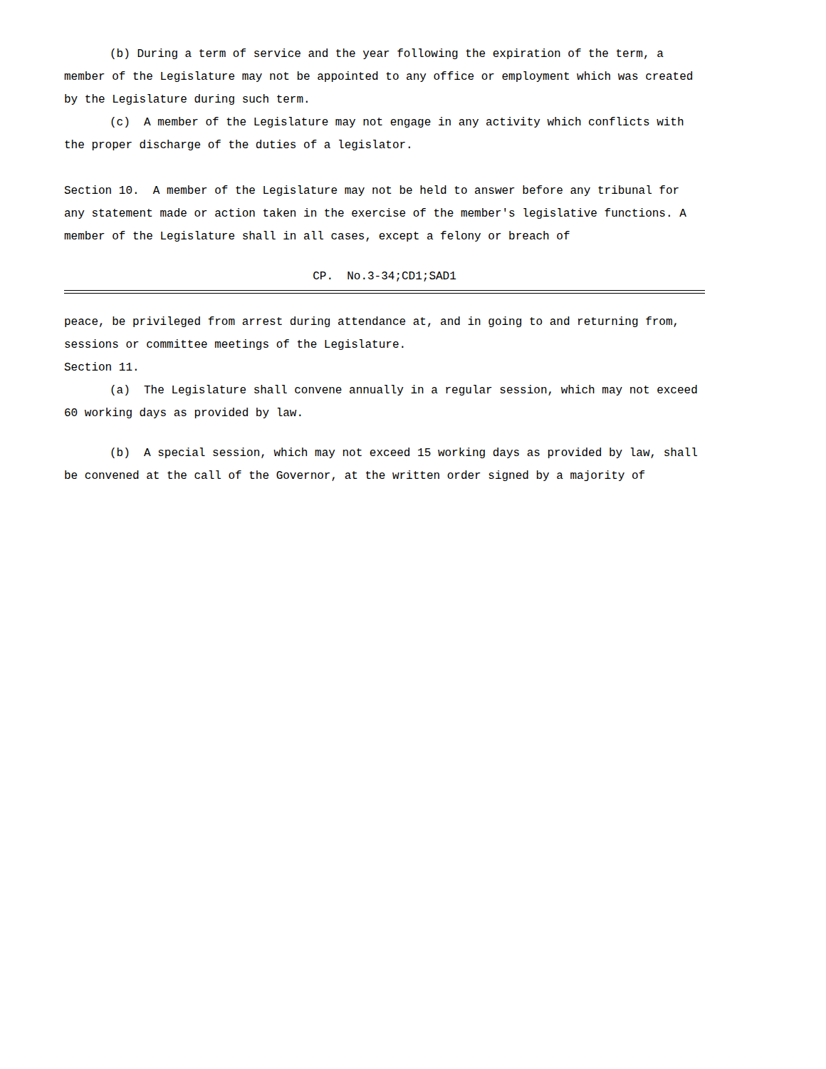(b) During a term of service and the year following the expiration of the term, a member of the Legislature may not be appointed to any office or employment which was created by the Legislature during such term.
(c) A member of the Legislature may not engage in any activity which conflicts with the proper discharge of the duties of a legislator.
Section 10. A member of the Legislature may not be held to answer before any tribunal for any statement made or action taken in the exercise of the member's legislative functions. A member of the Legislature shall in all cases, except a felony or breach of
CP. No.3-34;CD1;SAD1
peace, be privileged from arrest during attendance at, and in going to and returning from, sessions or committee meetings of the Legislature.
Section 11.
(a) The Legislature shall convene annually in a regular session, which may not exceed 60 working days as provided by law.
(b) A special session, which may not exceed 15 working days as provided by law, shall be convened at the call of the Governor, at the written order signed by a majority of